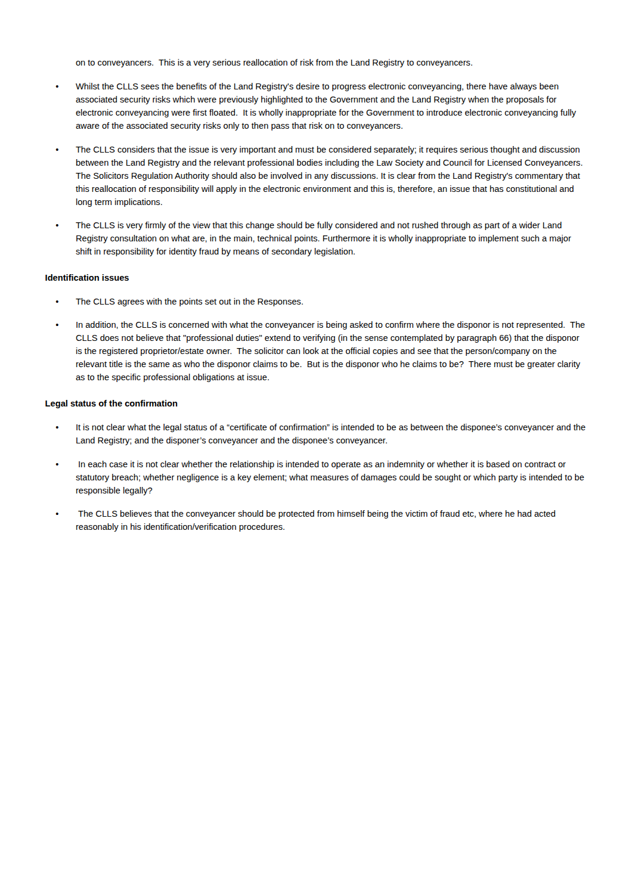on to conveyancers. This is a very serious reallocation of risk from the Land Registry to conveyancers.
Whilst the CLLS sees the benefits of the Land Registry's desire to progress electronic conveyancing, there have always been associated security risks which were previously highlighted to the Government and the Land Registry when the proposals for electronic conveyancing were first floated. It is wholly inappropriate for the Government to introduce electronic conveyancing fully aware of the associated security risks only to then pass that risk on to conveyancers.
The CLLS considers that the issue is very important and must be considered separately; it requires serious thought and discussion between the Land Registry and the relevant professional bodies including the Law Society and Council for Licensed Conveyancers. The Solicitors Regulation Authority should also be involved in any discussions. It is clear from the Land Registry's commentary that this reallocation of responsibility will apply in the electronic environment and this is, therefore, an issue that has constitutional and long term implications.
The CLLS is very firmly of the view that this change should be fully considered and not rushed through as part of a wider Land Registry consultation on what are, in the main, technical points. Furthermore it is wholly inappropriate to implement such a major shift in responsibility for identity fraud by means of secondary legislation.
Identification issues
The CLLS agrees with the points set out in the Responses.
In addition, the CLLS is concerned with what the conveyancer is being asked to confirm where the disponor is not represented. The CLLS does not believe that "professional duties" extend to verifying (in the sense contemplated by paragraph 66) that the disponor is the registered proprietor/estate owner. The solicitor can look at the official copies and see that the person/company on the relevant title is the same as who the disponor claims to be. But is the disponor who he claims to be? There must be greater clarity as to the specific professional obligations at issue.
Legal status of the confirmation
It is not clear what the legal status of a “certificate of confirmation” is intended to be as between the disponee’s conveyancer and the Land Registry; and the disponer’s conveyancer and the disponee’s conveyancer.
In each case it is not clear whether the relationship is intended to operate as an indemnity or whether it is based on contract or statutory breach; whether negligence is a key element; what measures of damages could be sought or which party is intended to be responsible legally?
The CLLS believes that the conveyancer should be protected from himself being the victim of fraud etc, where he had acted reasonably in his identification/verification procedures.